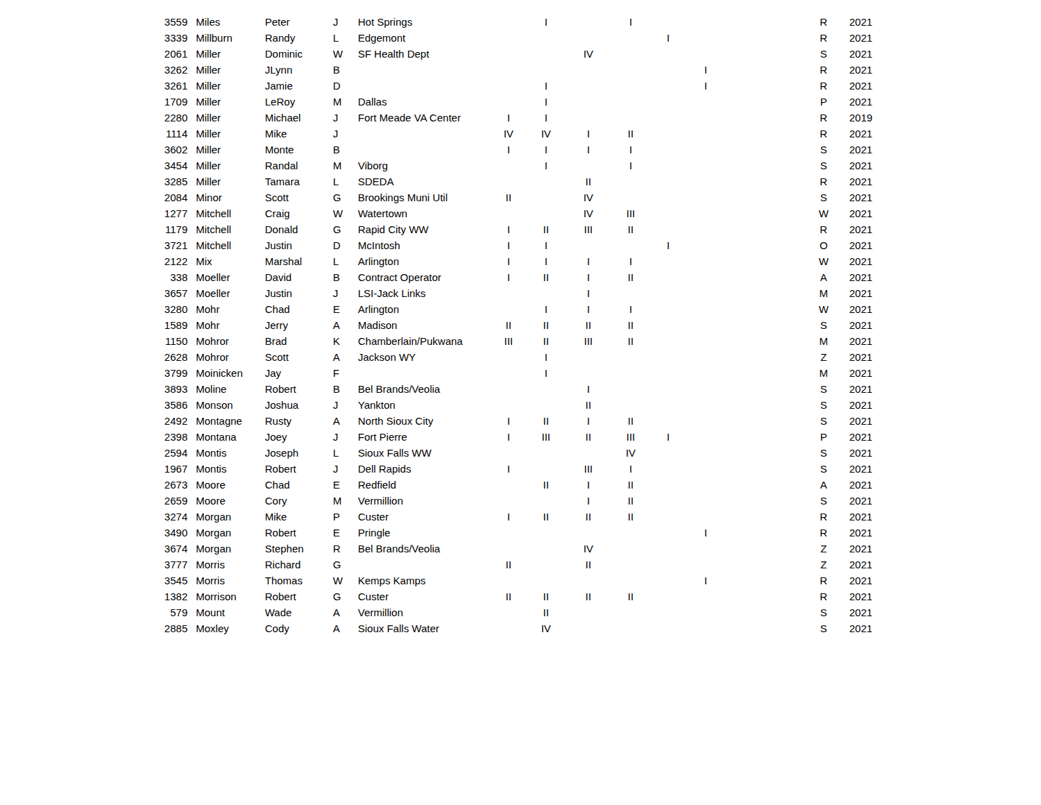| 3559 | Miles | Peter | J | Hot Springs | | I | | I | | | | R | 2021 |
| 3339 | Millburn | Randy | L | Edgemont | | | | | I | | | R | 2021 |
| 2061 | Miller | Dominic | W | SF Health Dept | | | IV | | | | | S | 2021 |
| 3262 | Miller | JLynn | B | | | | | | | I | | R | 2021 |
| 3261 | Miller | Jamie | D | | | I | | | | I | | R | 2021 |
| 1709 | Miller | LeRoy | M | Dallas | | I | | | | | | P | 2021 |
| 2280 | Miller | Michael | J | Fort Meade VA Center | I | I | | | | | | R | 2019 |
| 1114 | Miller | Mike | J | | IV | IV | I | II | | | | R | 2021 |
| 3602 | Miller | Monte | B | | I | I | I | I | | | | S | 2021 |
| 3454 | Miller | Randal | M | Viborg | | I | | I | | | | S | 2021 |
| 3285 | Miller | Tamara | L | SDEDA | | | II | | | | | R | 2021 |
| 2084 | Minor | Scott | G | Brookings Muni Util | II | | IV | | | | | S | 2021 |
| 1277 | Mitchell | Craig | W | Watertown | | | IV | III | | | | W | 2021 |
| 1179 | Mitchell | Donald | G | Rapid City WW | I | II | III | II | | | | R | 2021 |
| 3721 | Mitchell | Justin | D | McIntosh | I | I | | | I | | | O | 2021 |
| 2122 | Mix | Marshal | L | Arlington | I | I | I | I | | | | W | 2021 |
| 338 | Moeller | David | B | Contract Operator | I | II | I | II | | | | A | 2021 |
| 3657 | Moeller | Justin | J | LSI-Jack Links | | | I | | | | | M | 2021 |
| 3280 | Mohr | Chad | E | Arlington | | I | I | I | | | | W | 2021 |
| 1589 | Mohr | Jerry | A | Madison | II | II | II | II | | | | S | 2021 |
| 1150 | Mohror | Brad | K | Chamberlain/Pukwana | III | II | III | II | | | | M | 2021 |
| 2628 | Mohror | Scott | A | Jackson WY | | I | | | | | | Z | 2021 |
| 3799 | Moinicken | Jay | F | | | I | | | | | | M | 2021 |
| 3893 | Moline | Robert | B | Bel Brands/Veolia | | | I | | | | | S | 2021 |
| 3586 | Monson | Joshua | J | Yankton | | | II | | | | | S | 2021 |
| 2492 | Montagne | Rusty | A | North Sioux City | I | II | I | II | | | | S | 2021 |
| 2398 | Montana | Joey | J | Fort Pierre | I | III | II | III | I | | | P | 2021 |
| 2594 | Montis | Joseph | L | Sioux Falls WW | | | | IV | | | | S | 2021 |
| 1967 | Montis | Robert | J | Dell Rapids | I | | III | I | | | | S | 2021 |
| 2673 | Moore | Chad | E | Redfield | | II | I | II | | | | A | 2021 |
| 2659 | Moore | Cory | M | Vermillion | | | I | II | | | | S | 2021 |
| 3274 | Morgan | Mike | P | Custer | I | II | II | II | | | | R | 2021 |
| 3490 | Morgan | Robert | E | Pringle | | | | | | I | | R | 2021 |
| 3674 | Morgan | Stephen | R | Bel Brands/Veolia | | | IV | | | | | Z | 2021 |
| 3777 | Morris | Richard | G | | II | | II | | | | | Z | 2021 |
| 3545 | Morris | Thomas | W | Kemps Kamps | | | | | | I | | R | 2021 |
| 1382 | Morrison | Robert | G | Custer | II | II | II | II | | | | R | 2021 |
| 579 | Mount | Wade | A | Vermillion | | II | | | | | | S | 2021 |
| 2885 | Moxley | Cody | A | Sioux Falls Water | | IV | | | | | | S | 2021 |